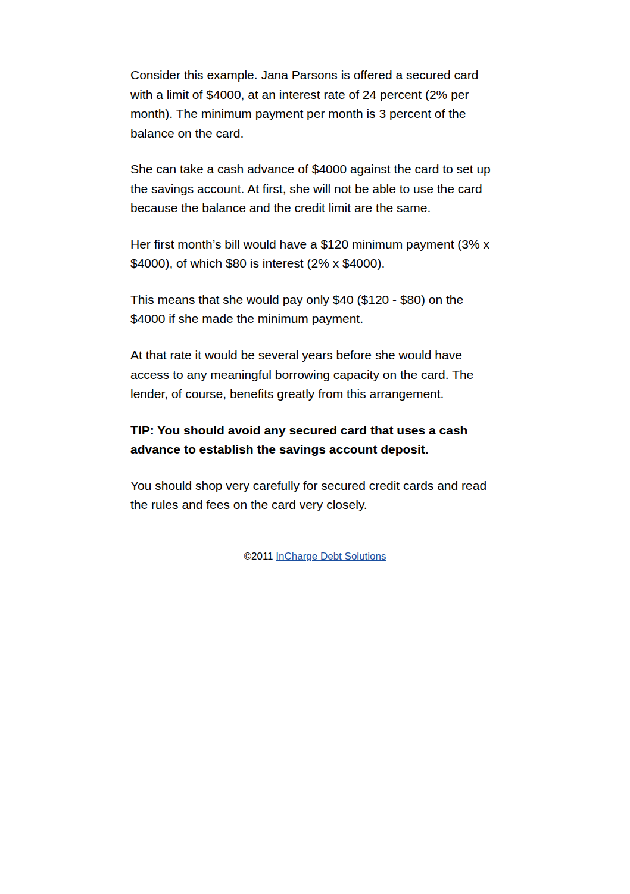Consider this example. Jana Parsons is offered a secured card with a limit of $4000, at an interest rate of 24 percent (2% per month). The minimum payment per month is 3 percent of the balance on the card.
She can take a cash advance of $4000 against the card to set up the savings account. At first, she will not be able to use the card because the balance and the credit limit are the same.
Her first month’s bill would have a $120 minimum payment (3% x $4000), of which $80 is interest (2% x $4000).
This means that she would pay only $40 ($120 - $80) on the $4000 if she made the minimum payment.
At that rate it would be several years before she would have access to any meaningful borrowing capacity on the card. The lender, of course, benefits greatly from this arrangement.
TIP: You should avoid any secured card that uses a cash advance to establish the savings account deposit.
You should shop very carefully for secured credit cards and read the rules and fees on the card very closely.
©2011 InCharge Debt Solutions